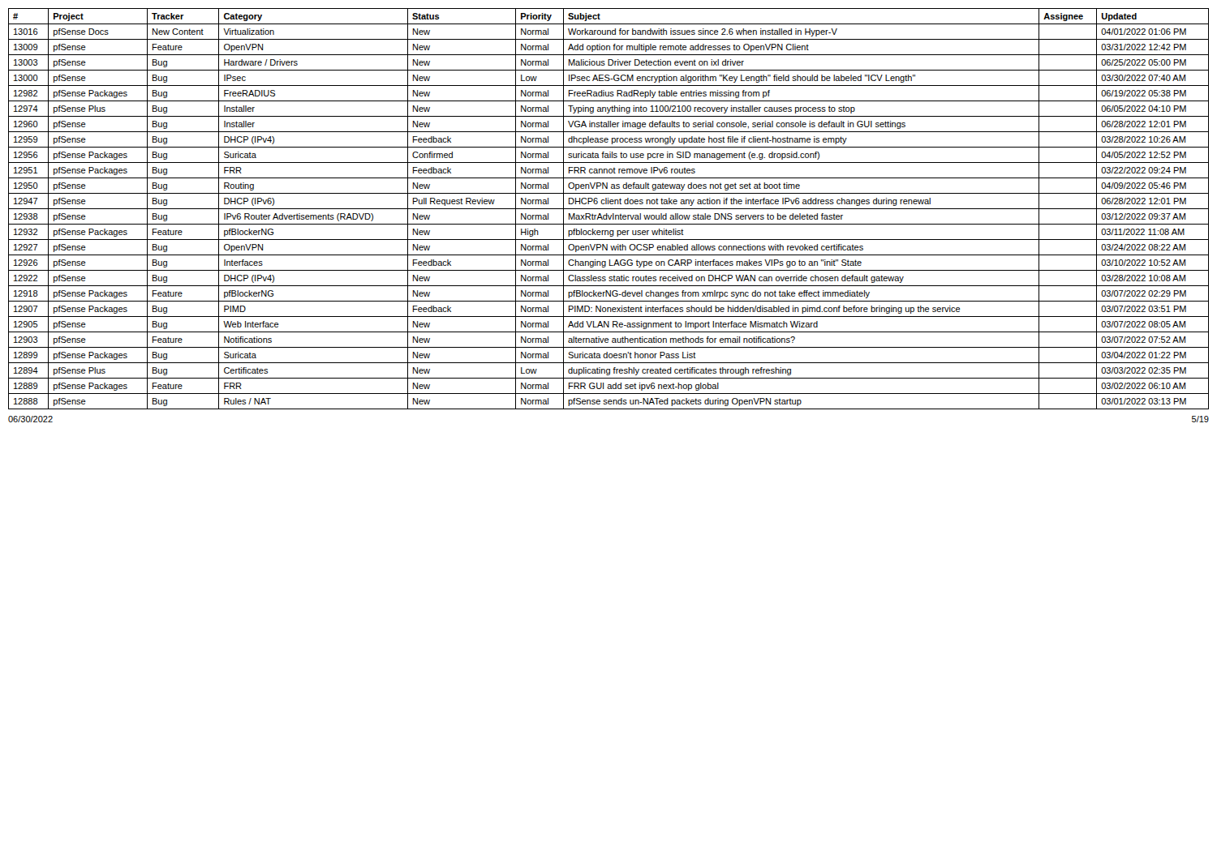| # | Project | Tracker | Category | Status | Priority | Subject | Assignee | Updated |
| --- | --- | --- | --- | --- | --- | --- | --- | --- |
| 13016 | pfSense Docs | New Content | Virtualization | New | Normal | Workaround for bandwith issues since 2.6 when installed in Hyper-V | | 04/01/2022 01:06 PM |
| 13009 | pfSense | Feature | OpenVPN | New | Normal | Add option for multiple remote addresses to OpenVPN Client | | 03/31/2022 12:42 PM |
| 13003 | pfSense | Bug | Hardware / Drivers | New | Normal | Malicious Driver Detection event on ixl driver | | 06/25/2022 05:00 PM |
| 13000 | pfSense | Bug | IPsec | New | Low | IPsec AES-GCM encryption algorithm "Key Length" field should be labeled "ICV Length" | | 03/30/2022 07:40 AM |
| 12982 | pfSense Packages | Bug | FreeRADIUS | New | Normal | FreeRadius RadReply table entries missing from pf | | 06/19/2022 05:38 PM |
| 12974 | pfSense Plus | Bug | Installer | New | Normal | Typing anything into 1100/2100 recovery installer causes process to stop | | 06/05/2022 04:10 PM |
| 12960 | pfSense | Bug | Installer | New | Normal | VGA installer image defaults to serial console, serial console is default in GUI settings | | 06/28/2022 12:01 PM |
| 12959 | pfSense | Bug | DHCP (IPv4) | Feedback | Normal | dhcplease process wrongly update host file if client-hostname is empty | | 03/28/2022 10:26 AM |
| 12956 | pfSense Packages | Bug | Suricata | Confirmed | Normal | suricata fails to use pcre in SID management (e.g. dropsid.conf) | | 04/05/2022 12:52 PM |
| 12951 | pfSense Packages | Bug | FRR | Feedback | Normal | FRR cannot remove IPv6 routes | | 03/22/2022 09:24 PM |
| 12950 | pfSense | Bug | Routing | New | Normal | OpenVPN as default gateway does not get set at boot time | | 04/09/2022 05:46 PM |
| 12947 | pfSense | Bug | DHCP (IPv6) | Pull Request Review | Normal | DHCP6 client does not take any action if the interface IPv6 address changes during renewal | | 06/28/2022 12:01 PM |
| 12938 | pfSense | Bug | IPv6 Router Advertisements (RADVD) | New | Normal | MaxRtrAdvInterval would allow stale DNS servers to be deleted faster | | 03/12/2022 09:37 AM |
| 12932 | pfSense Packages | Feature | pfBlockerNG | New | High | pfblockerng per user whitelist | | 03/11/2022 11:08 AM |
| 12927 | pfSense | Bug | OpenVPN | New | Normal | OpenVPN with OCSP enabled allows connections with revoked certificates | | 03/24/2022 08:22 AM |
| 12926 | pfSense | Bug | Interfaces | Feedback | Normal | Changing LAGG type on CARP interfaces makes VIPs go to an "init" State | | 03/10/2022 10:52 AM |
| 12922 | pfSense | Bug | DHCP (IPv4) | New | Normal | Classless static routes received on DHCP WAN can override chosen default gateway | | 03/28/2022 10:08 AM |
| 12918 | pfSense Packages | Feature | pfBlockerNG | New | Normal | pfBlockerNG-devel changes from xmlrpc sync do not take effect immediately | | 03/07/2022 02:29 PM |
| 12907 | pfSense Packages | Bug | PIMD | Feedback | Normal | PIMD: Nonexistent interfaces should be hidden/disabled in pimd.conf before bringing up the service | | 03/07/2022 03:51 PM |
| 12905 | pfSense | Bug | Web Interface | New | Normal | Add VLAN Re-assignment to Import Interface Mismatch Wizard | | 03/07/2022 08:05 AM |
| 12903 | pfSense | Feature | Notifications | New | Normal | alternative authentication methods for email notifications? | | 03/07/2022 07:52 AM |
| 12899 | pfSense Packages | Bug | Suricata | New | Normal | Suricata doesn't honor Pass List | | 03/04/2022 01:22 PM |
| 12894 | pfSense Plus | Bug | Certificates | New | Low | duplicating freshly created certificates through refreshing | | 03/03/2022 02:35 PM |
| 12889 | pfSense Packages | Feature | FRR | New | Normal | FRR GUI add set ipv6 next-hop global | | 03/02/2022 06:10 AM |
| 12888 | pfSense | Bug | Rules / NAT | New | Normal | pfSense sends un-NATed packets during OpenVPN startup | | 03/01/2022 03:13 PM |
06/30/2022 5/19